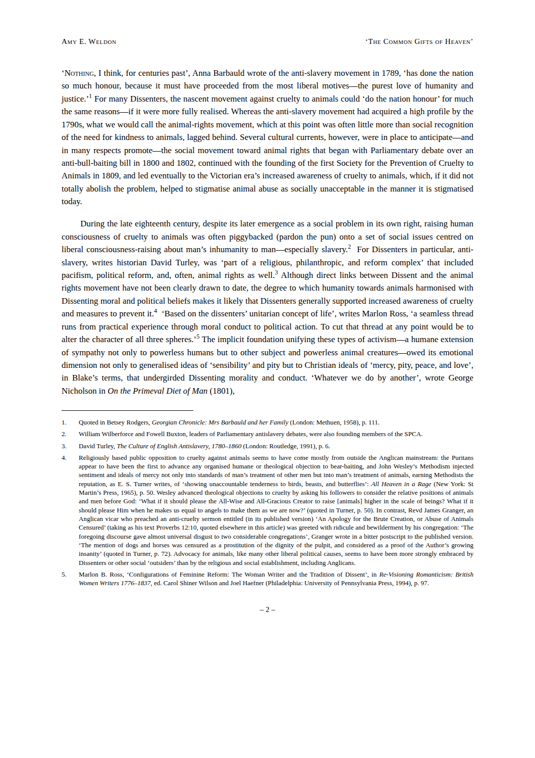Amy E. Weldon ‘The Common Gifts of Heaven’
‘Nothing, I think, for centuries past’, Anna Barbauld wrote of the anti-slavery movement in 1789, ‘has done the nation so much honour, because it must have proceeded from the most liberal motives—the purest love of humanity and justice.’1 For many Dissenters, the nascent movement against cruelty to animals could ‘do the nation honour’ for much the same reasons—if it were more fully realised. Whereas the anti-slavery movement had acquired a high profile by the 1790s, what we would call the animal-rights movement, which at this point was often little more than social recognition of the need for kindness to animals, lagged behind. Several cultural currents, however, were in place to anticipate—and in many respects promote—the social movement toward animal rights that began with Parliamentary debate over an anti-bull-baiting bill in 1800 and 1802, continued with the founding of the first Society for the Prevention of Cruelty to Animals in 1809, and led eventually to the Victorian era’s increased awareness of cruelty to animals, which, if it did not totally abolish the problem, helped to stigmatise animal abuse as socially unacceptable in the manner it is stigmatised today.
During the late eighteenth century, despite its later emergence as a social problem in its own right, raising human consciousness of cruelty to animals was often piggybacked (pardon the pun) onto a set of social issues centred on liberal consciousness-raising about man’s inhumanity to man—especially slavery.2 For Dissenters in particular, anti-slavery, writes historian David Turley, was ‘part of a religious, philanthropic, and reform complex’ that included pacifism, political reform, and, often, animal rights as well.3 Although direct links between Dissent and the animal rights movement have not been clearly drawn to date, the degree to which humanity towards animals harmonised with Dissenting moral and political beliefs makes it likely that Dissenters generally supported increased awareness of cruelty and measures to prevent it.4 ‘Based on the dissenters’ unitarian concept of life’, writes Marlon Ross, ‘a seamless thread runs from practical experience through moral conduct to political action. To cut that thread at any point would be to alter the character of all three spheres.’5 The implicit foundation unifying these types of activism—a humane extension of sympathy not only to powerless humans but to other subject and powerless animal creatures—owed its emotional dimension not only to generalised ideas of ‘sensibility’ and pity but to Christian ideals of ‘mercy, pity, peace, and love’, in Blake’s terms, that undergirded Dissenting morality and conduct. ‘Whatever we do by another’, wrote George Nicholson in On the Primeval Diet of Man (1801),
Quoted in Betsey Rodgers, Georgian Chronicle: Mrs Barbauld and her Family (London: Methuen, 1958), p. 111.
William Wilberforce and Fowell Buxton, leaders of Parliamentary antislavery debates, were also founding members of the SPCA.
David Turley, The Culture of English Antislavery, 1780–1860 (London: Routledge, 1991), p. 6.
Religiously based public opposition to cruelty against animals seems to have come mostly from outside the Anglican mainstream: the Puritans appear to have been the first to advance any organised humane or theological objection to bear-baiting, and John Wesley’s Methodism injected sentiment and ideals of mercy not only into standards of man’s treatment of other men but into man’s treatment of animals, earning Methodists the reputation, as E. S. Turner writes, of ‘showing unaccountable tenderness to birds, beasts, and butterflies’: All Heaven in a Rage (New York: St Martin’s Press, 1965), p. 50. Wesley advanced theological objections to cruelty by asking his followers to consider the relative positions of animals and men before God: ‘What if it should please the All-Wise and All-Gracious Creator to raise [animals] higher in the scale of beings? What if it should please Him when he makes us equal to angels to make them as we are now?’ (quoted in Turner, p. 50). In contrast, Revd James Granger, an Anglican vicar who preached an anti-cruelty sermon entitled (in its published version) ‘An Apology for the Brute Creation, or Abuse of Animals Censured’ (taking as his text Proverbs 12:10, quoted elsewhere in this article) was greeted with ridicule and bewilderment by his congregation: ‘The foregoing discourse gave almost universal disgust to two considerable congregations’, Granger wrote in a bitter postscript to the published version. ‘The mention of dogs and horses was censured as a prostitution of the dignity of the pulpit, and considered as a proof of the Author’s growing insanity’ (quoted in Turner, p. 72). Advocacy for animals, like many other liberal political causes, seems to have been more strongly embraced by Dissenters or other social ‘outsiders’ than by the religious and social establishment, including Anglicans.
Marlon B. Ross, ‘Configurations of Feminine Reform: The Woman Writer and the Tradition of Dissent’, in Re-Visioning Romanticism: British Women Writers 1776–1837, ed. Carol Shiner Wilson and Joel Haefner (Philadelphia: University of Pennsylvania Press, 1994), p. 97.
– 2 –